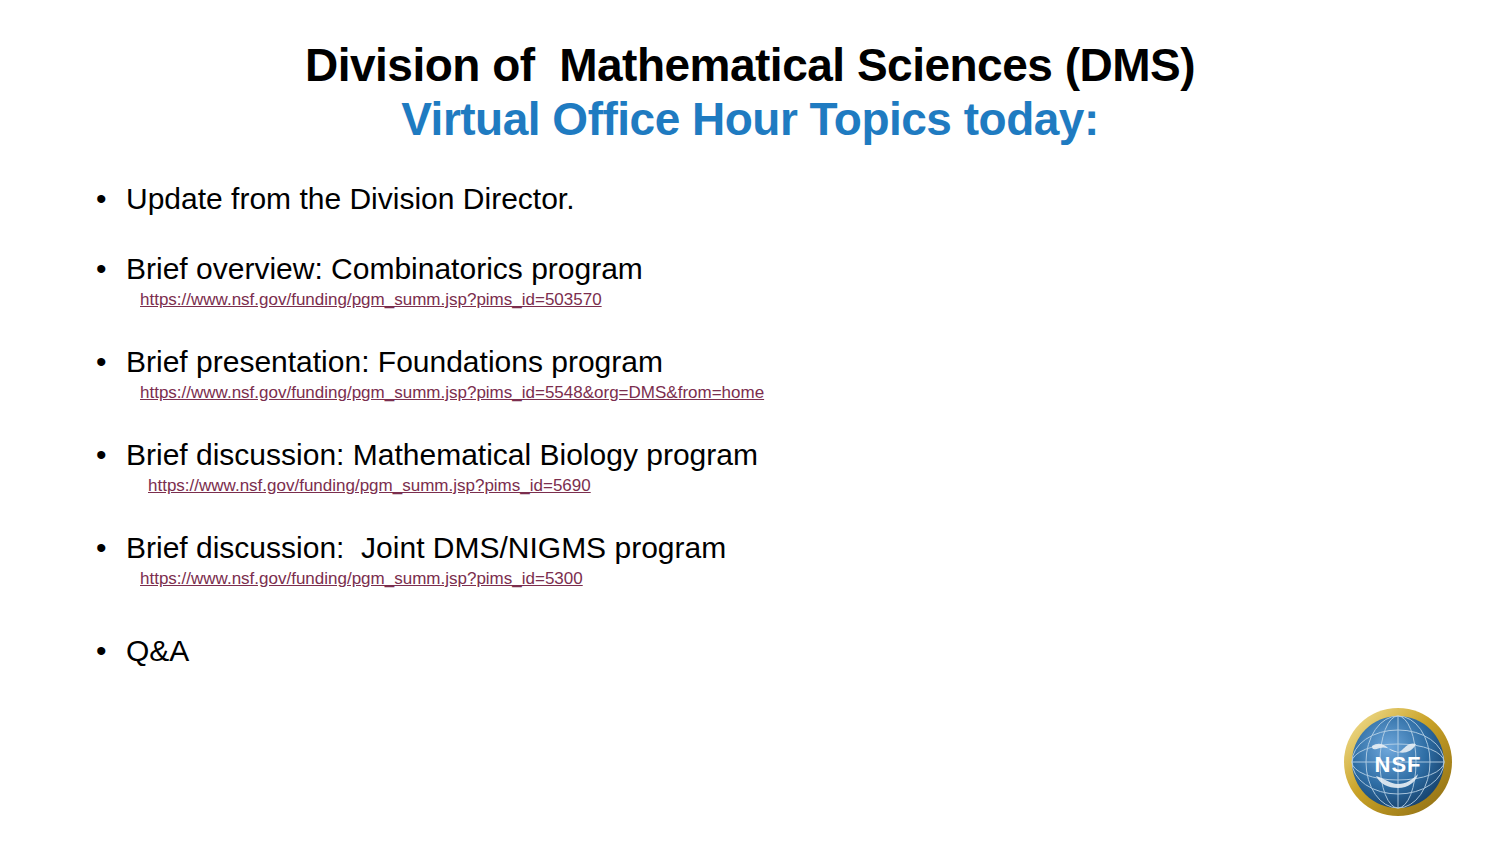Division of Mathematical Sciences (DMS) Virtual Office Hour Topics today:
Update from the Division Director.
Brief overview: Combinatorics program https://www.nsf.gov/funding/pgm_summ.jsp?pims_id=503570
Brief presentation: Foundations program https://www.nsf.gov/funding/pgm_summ.jsp?pims_id=5548&org=DMS&from=home
Brief discussion: Mathematical Biology program https://www.nsf.gov/funding/pgm_summ.jsp?pims_id=5690
Brief discussion: Joint DMS/NIGMS program https://www.nsf.gov/funding/pgm_summ.jsp?pims_id=5300
Q&A
NSF